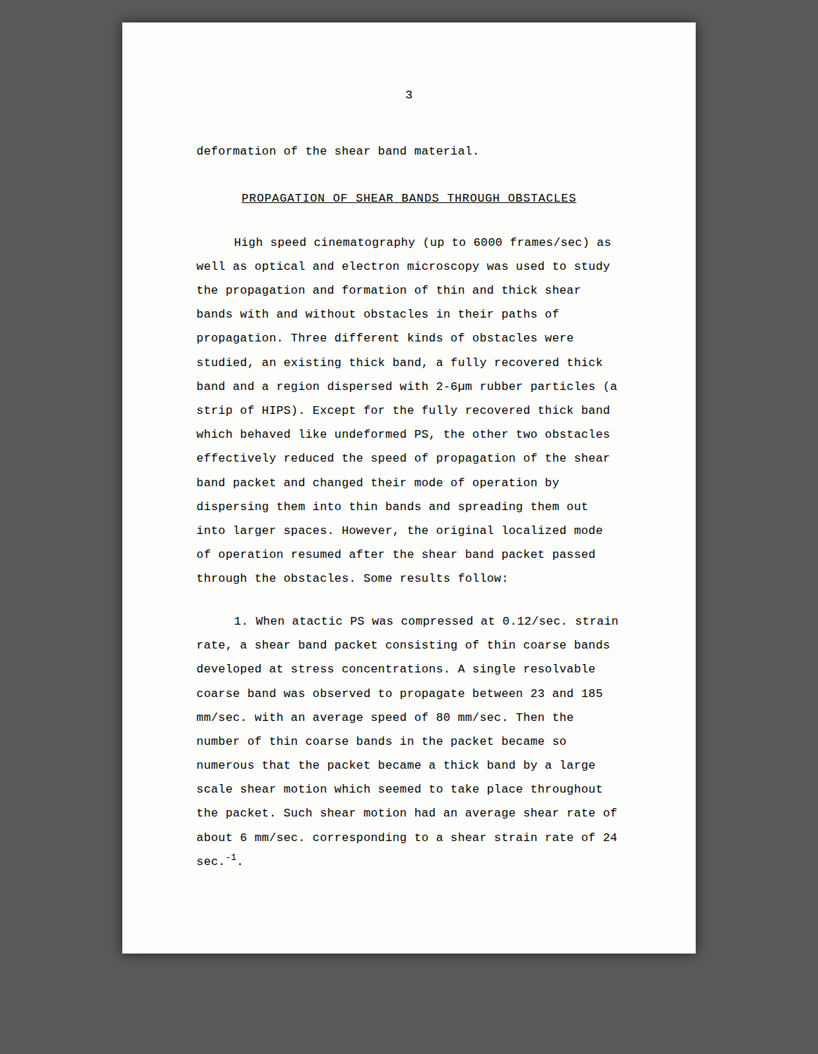3
deformation of the shear band material.
PROPAGATION OF SHEAR BANDS THROUGH OBSTACLES
High speed cinematography (up to 6000 frames/sec) as well as optical and electron microscopy was used to study the propagation and formation of thin and thick shear bands with and without obstacles in their paths of propagation. Three different kinds of obstacles were studied, an existing thick band, a fully recovered thick band and a region dispersed with 2-6µm rubber particles (a strip of HIPS). Except for the fully recovered thick band which behaved like undeformed PS, the other two obstacles effectively reduced the speed of propagation of the shear band packet and changed their mode of operation by dispersing them into thin bands and spreading them out into larger spaces. However, the original localized mode of operation resumed after the shear band packet passed through the obstacles. Some results follow:
1. When atactic PS was compressed at 0.12/sec. strain rate, a shear band packet consisting of thin coarse bands developed at stress concentrations. A single resolvable coarse band was observed to propagate between 23 and 185 mm/sec. with an average speed of 80 mm/sec. Then the number of thin coarse bands in the packet became so numerous that the packet became a thick band by a large scale shear motion which seemed to take place throughout the packet. Such shear motion had an average shear rate of about 6 mm/sec. corresponding to a shear strain rate of 24 sec.-1.